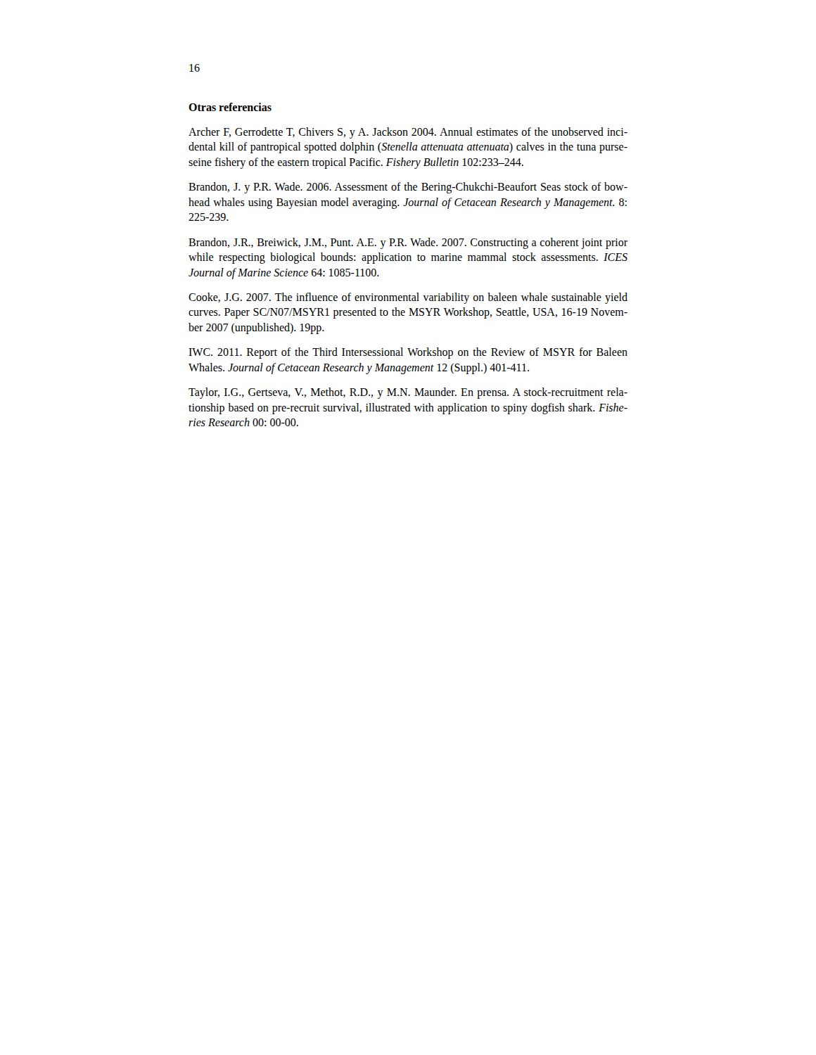16
Otras referencias
Archer F, Gerrodette T, Chivers S, y A. Jackson 2004. Annual estimates of the unobserved incidental kill of pantropical spotted dolphin (Stenella attenuata attenuata) calves in the tuna purse-seine fishery of the eastern tropical Pacific. Fishery Bulletin 102:233–244.
Brandon, J. y P.R. Wade. 2006. Assessment of the Bering-Chukchi-Beaufort Seas stock of bowhead whales using Bayesian model averaging. Journal of Cetacean Research y Management. 8: 225-239.
Brandon, J.R., Breiwick, J.M., Punt. A.E. y P.R. Wade. 2007. Constructing a coherent joint prior while respecting biological bounds: application to marine mammal stock assessments. ICES Journal of Marine Science 64: 1085-1100.
Cooke, J.G. 2007. The influence of environmental variability on baleen whale sustainable yield curves. Paper SC/N07/MSYR1 presented to the MSYR Workshop, Seattle, USA, 16-19 November 2007 (unpublished). 19pp.
IWC. 2011. Report of the Third Intersessional Workshop on the Review of MSYR for Baleen Whales. Journal of Cetacean Research y Management 12 (Suppl.) 401-411.
Taylor, I.G., Gertseva, V., Methot, R.D., y M.N. Maunder. En prensa. A stock-recruitment relationship based on pre-recruit survival, illustrated with application to spiny dogfish shark. Fisheries Research 00: 00-00.